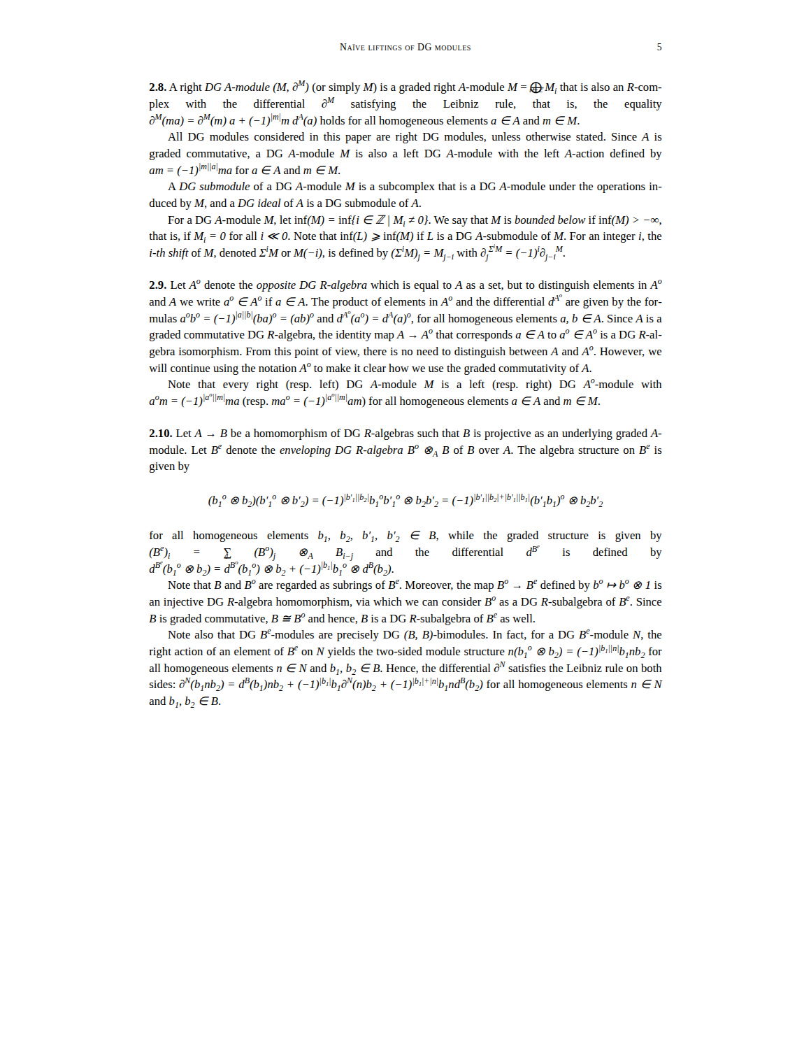Naïve liftings of DG modules 5
2.8. A right DG A-module (M, ∂M) (or simply M) is a graded right A-module M = ⨁i∈ℤ Mi that is also an R-complex with the differential ∂M satisfying the Leibniz rule, that is, the equality ∂M(ma) = ∂M(m) a + (−1)|m|m dA(a) holds for all homogeneous elements a ∈ A and m ∈ M.
All DG modules considered in this paper are right DG modules, unless otherwise stated. Since A is graded commutative, a DG A-module M is also a left DG A-module with the left A-action defined by am = (−1)|m||a|ma for a ∈ A and m ∈ M.
A DG submodule of a DG A-module M is a subcomplex that is a DG A-module under the operations induced by M, and a DG ideal of A is a DG submodule of A.
For a DG A-module M, let inf(M) = inf{i ∈ ℤ | Mi ≠ 0}. We say that M is bounded below if inf(M) > −∞, that is, if Mi = 0 for all i ≪ 0. Note that inf(L) ⩾ inf(M) if L is a DG A-submodule of M. For an integer i, the i-th shift of M, denoted ΣiM or M(−i), is defined by (ΣiM)j = Mj−i with ∂jΣiM = (−1)i∂j−iM.
2.9. Let Ao denote the opposite DG R-algebra which is equal to A as a set, but to distinguish elements in Ao and A we write ao ∈ Ao if a ∈ A. The product of elements in Ao and the differential dAo are given by the formulas aobo = (−1)|a||b|(ba)o = (ab)o and dAo(ao) = dA(a)o, for all homogeneous elements a, b ∈ A. Since A is a graded commutative DG R-algebra, the identity map A → Ao that corresponds a ∈ A to ao ∈ Ao is a DG R-algebra isomorphism. From this point of view, there is no need to distinguish between A and Ao. However, we will continue using the notation Ao to make it clear how we use the graded commutativity of A.
Note that every right (resp. left) DG A-module M is a left (resp. right) DG Ao-module with aom = (−1)|ao||m|ma (resp. mao = (−1)|ao||m|am) for all homogeneous elements a ∈ A and m ∈ M.
2.10. Let A → B be a homomorphism of DG R-algebras such that B is projective as an underlying graded A-module. Let Be denote the enveloping DG R-algebra Bo ⊗A B of B over A. The algebra structure on Be is given by
(b1o ⊗ b2)(b′1o ⊗ b′2) = (−1)|b′1||b2|b1ob′1o ⊗ b2b′2 = (−1)|b′1||b2|+|b′1||b1|(b′1b1)o ⊗ b2b′2
for all homogeneous elements b1, b2, b′1, b′2 ∈ B, while the graded structure is given by (Be)i = ∑j (Bo)j ⊗A Bi−j and the differential dBe is defined by dBe(b1o ⊗ b2) = dBo(b1o) ⊗ b2 + (−1)|b1|b1o ⊗ dB(b2).
Note that B and Bo are regarded as subrings of Be. Moreover, the map Bo → Be defined by bo ↦ bo ⊗ 1 is an injective DG R-algebra homomorphism, via which we can consider Bo as a DG R-subalgebra of Be. Since B is graded commutative, B ≅ Bo and hence, B is a DG R-subalgebra of Be as well.
Note also that DG Be-modules are precisely DG (B, B)-bimodules. In fact, for a DG Be-module N, the right action of an element of Be on N yields the two-sided module structure n(b1o ⊗ b2) = (−1)|b1||n|b1nb2 for all homogeneous elements n ∈ N and b1, b2 ∈ B. Hence, the differential ∂N satisfies the Leibniz rule on both sides: ∂N(b1nb2) = dB(b1)nb2 + (−1)|b1|b1∂N(n)b2 + (−1)|b1|+|n|b1ndB(b2) for all homogeneous elements n ∈ N and b1, b2 ∈ B.